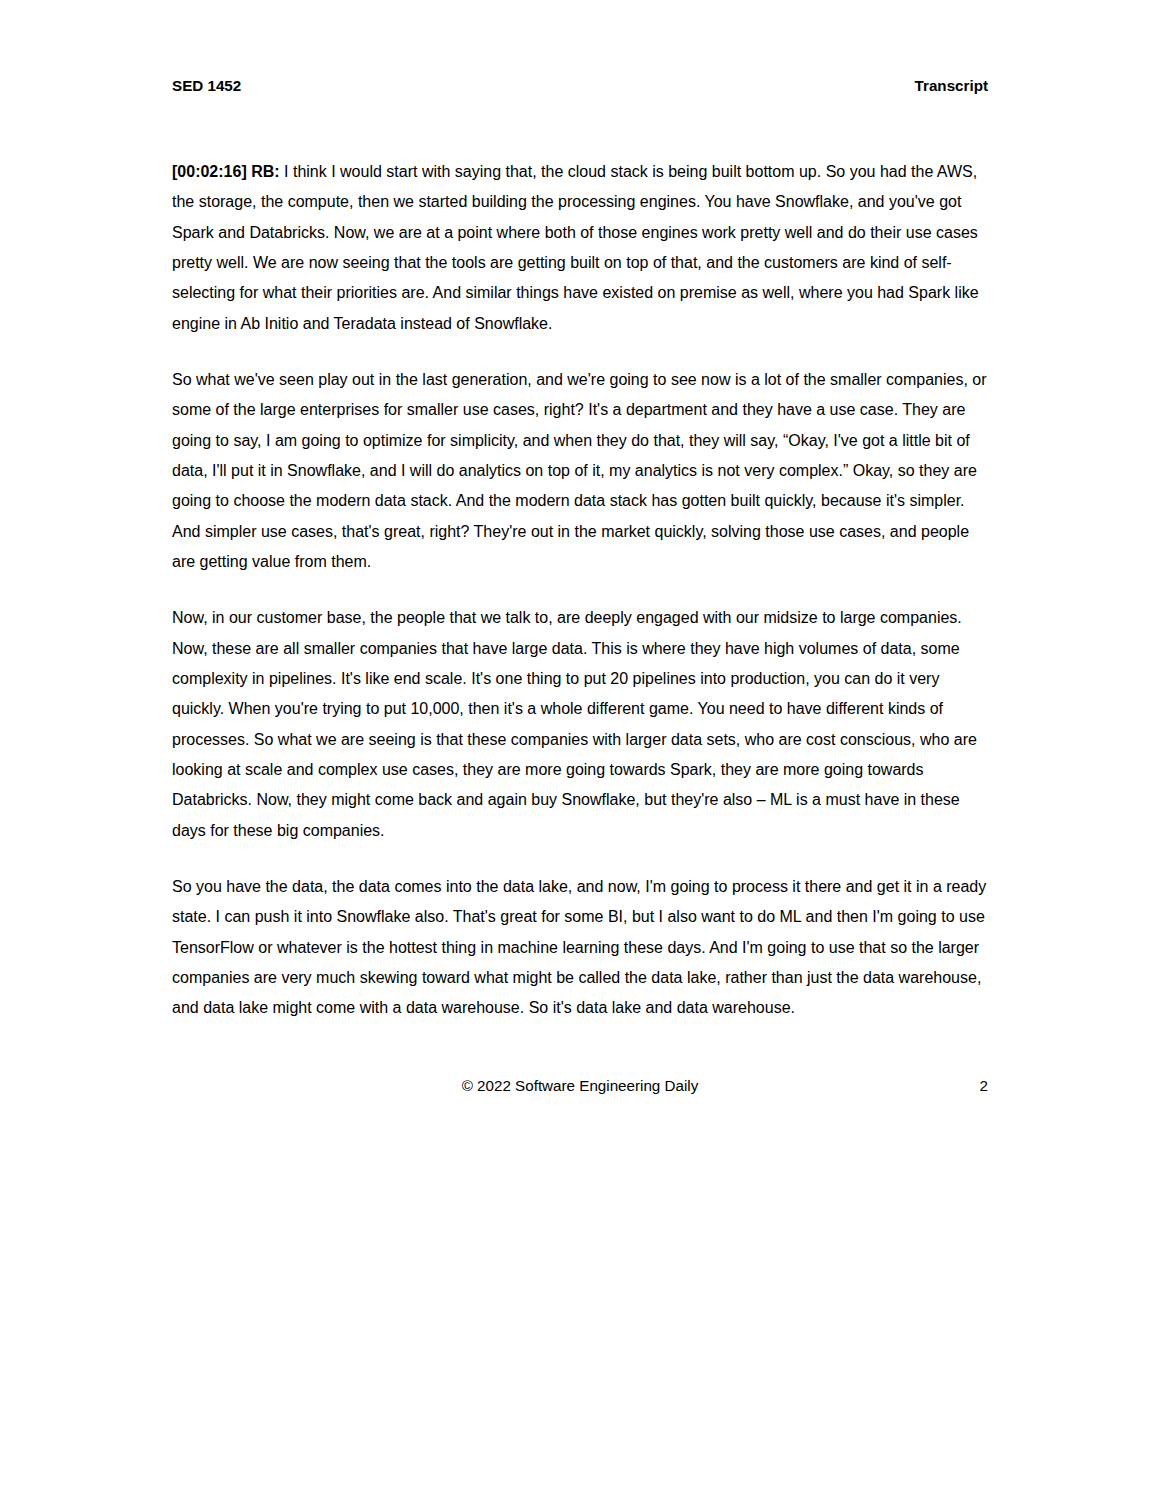SED 1452 Transcript
[00:02:16] RB: I think I would start with saying that, the cloud stack is being built bottom up. So you had the AWS, the storage, the compute, then we started building the processing engines. You have Snowflake, and you've got Spark and Databricks. Now, we are at a point where both of those engines work pretty well and do their use cases pretty well. We are now seeing that the tools are getting built on top of that, and the customers are kind of self-selecting for what their priorities are. And similar things have existed on premise as well, where you had Spark like engine in Ab Initio and Teradata instead of Snowflake.
So what we've seen play out in the last generation, and we're going to see now is a lot of the smaller companies, or some of the large enterprises for smaller use cases, right? It's a department and they have a use case. They are going to say, I am going to optimize for simplicity, and when they do that, they will say, “Okay, I've got a little bit of data, I'll put it in Snowflake, and I will do analytics on top of it, my analytics is not very complex.” Okay, so they are going to choose the modern data stack. And the modern data stack has gotten built quickly, because it's simpler. And simpler use cases, that's great, right? They're out in the market quickly, solving those use cases, and people are getting value from them.
Now, in our customer base, the people that we talk to, are deeply engaged with our midsize to large companies. Now, these are all smaller companies that have large data. This is where they have high volumes of data, some complexity in pipelines. It's like end scale. It's one thing to put 20 pipelines into production, you can do it very quickly. When you're trying to put 10,000, then it's a whole different game. You need to have different kinds of processes. So what we are seeing is that these companies with larger data sets, who are cost conscious, who are looking at scale and complex use cases, they are more going towards Spark, they are more going towards Databricks. Now, they might come back and again buy Snowflake, but they're also – ML is a must have in these days for these big companies.
So you have the data, the data comes into the data lake, and now, I'm going to process it there and get it in a ready state. I can push it into Snowflake also. That's great for some BI, but I also want to do ML and then I'm going to use TensorFlow or whatever is the hottest thing in machine learning these days. And I'm going to use that so the larger companies are very much skewing toward what might be called the data lake, rather than just the data warehouse, and data lake might come with a data warehouse. So it's data lake and data warehouse.
© 2022 Software Engineering Daily 2